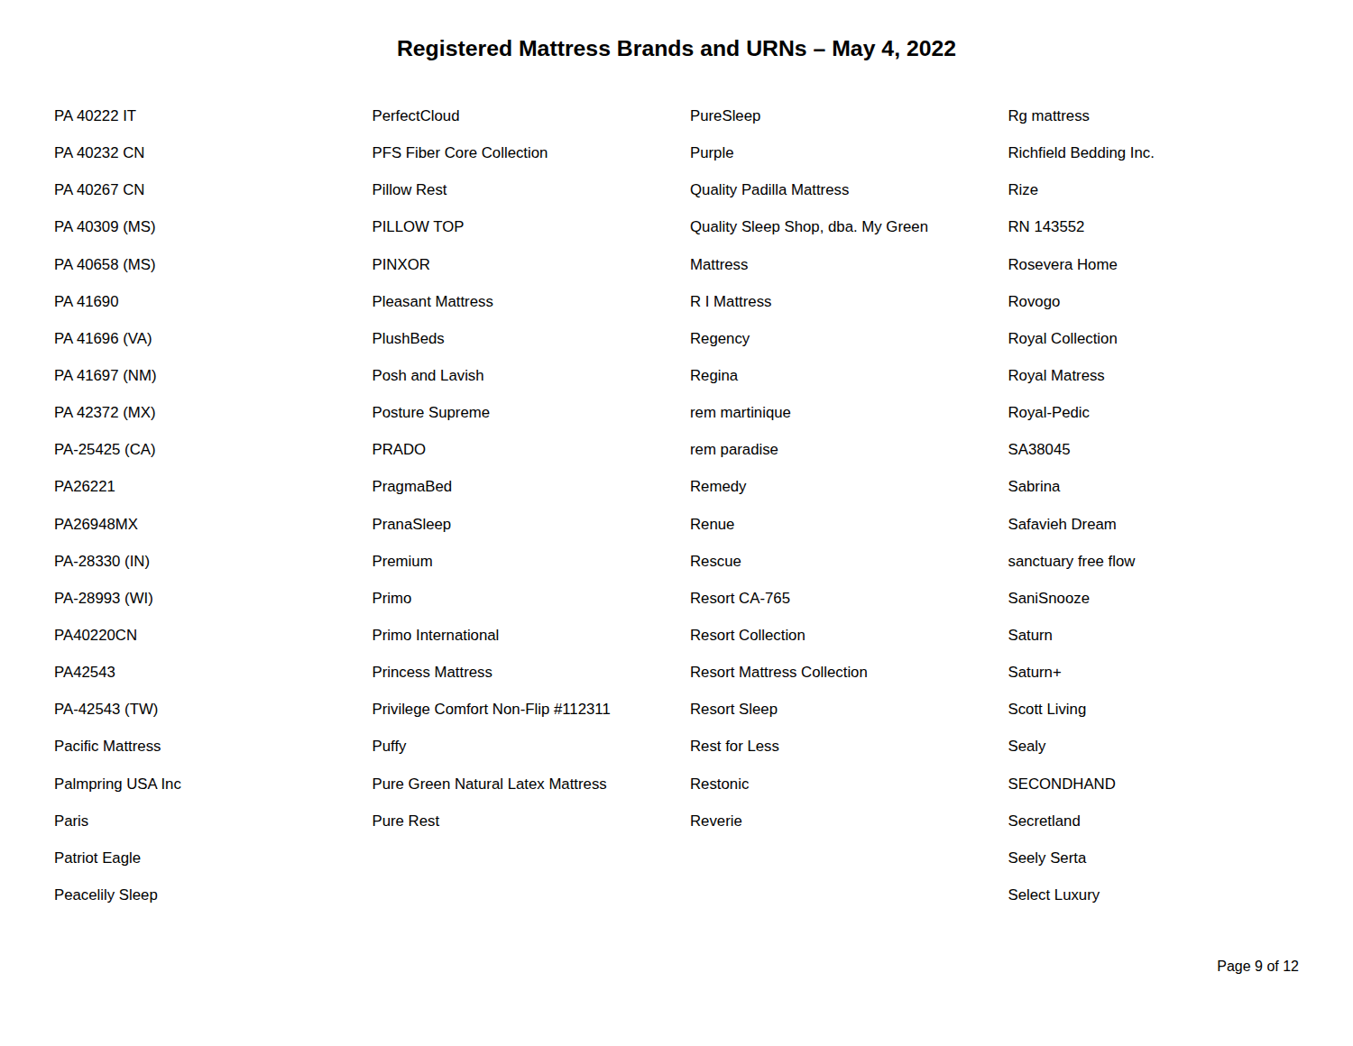Registered Mattress Brands and URNs – May 4, 2022
PA 40222 IT
PA 40232 CN
PA 40267 CN
PA 40309 (MS)
PA 40658 (MS)
PA 41690
PA 41696 (VA)
PA 41697 (NM)
PA 42372 (MX)
PA-25425 (CA)
PA26221
PA26948MX
PA-28330 (IN)
PA-28993 (WI)
PA40220CN
PA42543
PA-42543 (TW)
Pacific Mattress
Palmpring USA Inc
Paris
Patriot Eagle
Peacelily Sleep
PerfectCloud
PFS Fiber Core Collection
Pillow Rest
PILLOW TOP
PINXOR
Pleasant Mattress
PlushBeds
Posh and Lavish
Posture Supreme
PRADO
PragmaBed
PranaSleep
Premium
Primo
Primo International
Princess Mattress
Privilege Comfort Non-Flip #112311
Puffy
Pure Green Natural Latex Mattress
Pure Rest
PureSleep
Purple
Quality Padilla Mattress
Quality Sleep Shop, dba. My Green Mattress
R I Mattress
Regency
Regina
rem martinique
rem paradise
Remedy
Renue
Rescue
Resort CA-765
Resort Collection
Resort Mattress Collection
Resort Sleep
Rest for Less
Restonic
Reverie
Rg mattress
Richfield Bedding Inc.
Rize
RN 143552
Rosevera Home
Rovogo
Royal Collection
Royal Matress
Royal-Pedic
SA38045
Sabrina
Safavieh Dream
sanctuary free flow
SaniSnooze
Saturn
Saturn+
Scott Living
Sealy
SECONDHAND
Secretland
Seely Serta
Select Luxury
Page 9 of 12